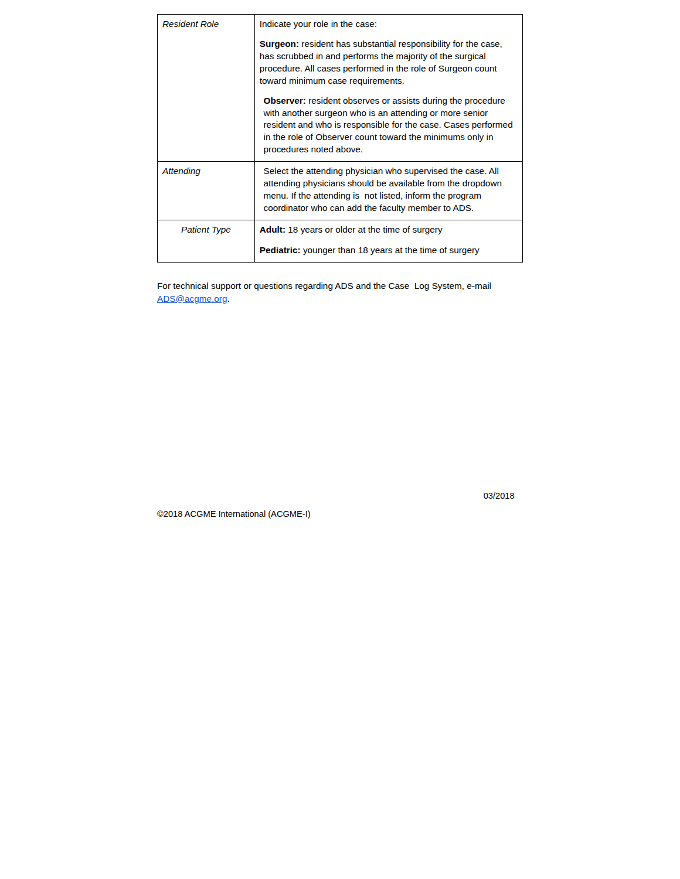| Resident Role | Indicate your role in the case: Surgeon: resident has substantial responsibility for the case, has scrubbed in and performs the majority of the surgical procedure. All cases performed in the role of Surgeon count toward minimum case requirements. Observer: resident observes or assists during the procedure with another surgeon who is an attending or more senior resident and who is responsible for the case. Cases performed in the role of Observer count toward the minimums only in procedures noted above. |
| Attending | Select the attending physician who supervised the case. All attending physicians should be available from the dropdown menu. If the attending is not listed, inform the program coordinator who can add the faculty member to ADS. |
| Patient Type | Adult: 18 years or older at the time of surgery Pediatric: younger than 18 years at the time of surgery |
For technical support or questions regarding ADS and the Case Log System, e-mail ADS@acgme.org.
03/2018
©2018 ACGME International (ACGME-I)